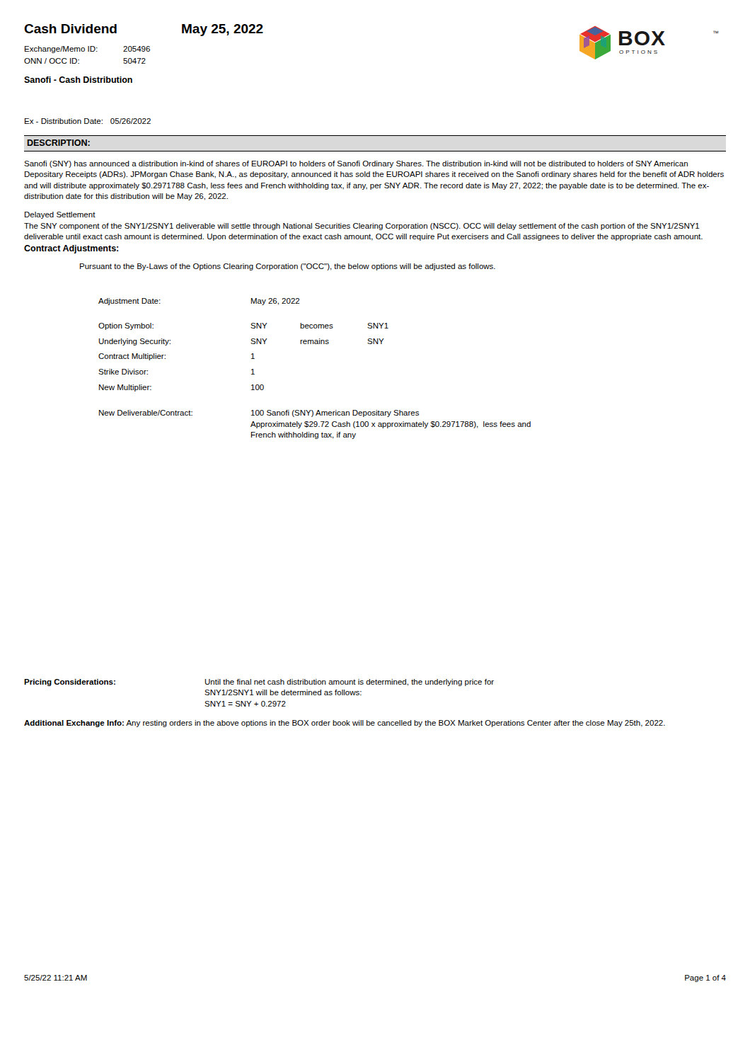Cash Dividend
May 25, 2022
Exchange/Memo ID: 205496
ONN / OCC ID: 50472
Sanofi - Cash Distribution
BOX OPTIONS ™
Ex - Distribution Date: 05/26/2022
DESCRIPTION:
Sanofi (SNY) has announced a distribution in-kind of shares of EUROAPI to holders of Sanofi Ordinary Shares. The distribution in-kind will not be distributed to holders of SNY American Depositary Receipts (ADRs). JPMorgan Chase Bank, N.A., as depositary, announced it has sold the EUROAPI shares it received on the Sanofi ordinary shares held for the benefit of ADR holders and will distribute approximately $0.2971788 Cash, less fees and French withholding tax, if any, per SNY ADR. The record date is May 27, 2022; the payable date is to be determined. The ex-distribution date for this distribution will be May 26, 2022.
Delayed Settlement
The SNY component of the SNY1/2SNY1 deliverable will settle through National Securities Clearing Corporation (NSCC). OCC will delay settlement of the cash portion of the SNY1/2SNY1 deliverable until exact cash amount is determined. Upon determination of the exact cash amount, OCC will require Put exercisers and Call assignees to deliver the appropriate cash amount.
Contract Adjustments:
Pursuant to the By-Laws of the Options Clearing Corporation ("OCC"), the below options will be adjusted as follows.
| Adjustment Date: | May 26, 2022 |
| Option Symbol: | SNY | becomes | SNY1 |
| Underlying Security: | SNY | remains | SNY |
| Contract Multiplier: | 1 | | |
| Strike Divisor: | 1 | | |
| New Multiplier: | 100 | | |
| New Deliverable/Contract: | 100 Sanofi (SNY) American Depositary Shares Approximately $29.72 Cash (100 x approximately $0.2971788), less fees and French withholding tax, if any |
Pricing Considerations:
Until the final net cash distribution amount is determined, the underlying price for
SNY1/2SNY1 will be determined as follows:
SNY1 = SNY + 0.2972
Additional Exchange Info: Any resting orders in the above options in the BOX order book will be cancelled by the BOX Market Operations Center after the close May 25th, 2022.
5/25/22 11:21 AM
Page 1 of 4